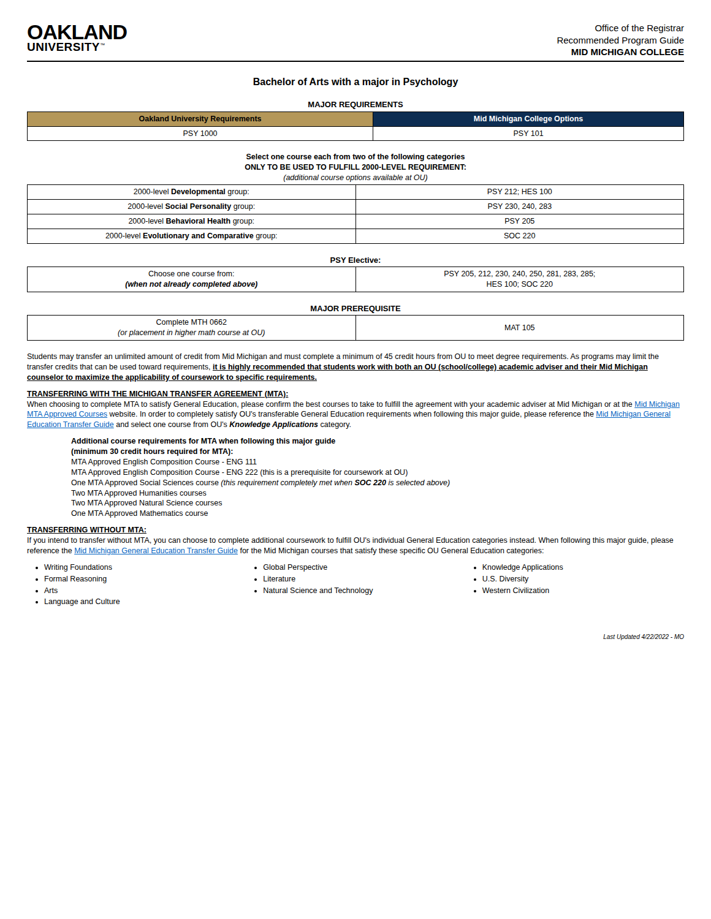OAKLAND
UNIVERSITY™
Office of the Registrar
Recommended Program Guide
MID MICHIGAN COLLEGE
Bachelor of Arts with a major in Psychology
MAJOR REQUIREMENTS
| Oakland University Requirements | Mid Michigan College Options |
| --- | --- |
| PSY 1000 | PSY 101 |
Select one course each from two of the following categories
ONLY TO BE USED TO FULFILL 2000-LEVEL REQUIREMENT:
(additional course options available at OU)
| 2000-level Developmental group: | PSY 212; HES 100 |
| 2000-level Social Personality group: | PSY 230, 240, 283 |
| 2000-level Behavioral Health group: | PSY 205 |
| 2000-level Evolutionary and Comparative group: | SOC 220 |
PSY Elective:
| Choose one course from: (when not already completed above) | PSY 205, 212, 230, 240, 250, 281, 283, 285; HES 100; SOC 220 |
MAJOR PREREQUISITE
| Complete MTH 0662 (or placement in higher math course at OU) | MAT 105 |
Students may transfer an unlimited amount of credit from Mid Michigan and must complete a minimum of 45 credit hours from OU to meet degree requirements. As programs may limit the transfer credits that can be used toward requirements, it is highly recommended that students work with both an OU (school/college) academic adviser and their Mid Michigan counselor to maximize the applicability of coursework to specific requirements.
TRANSFERRING WITH THE MICHIGAN TRANSFER AGREEMENT (MTA):
When choosing to complete MTA to satisfy General Education, please confirm the best courses to take to fulfill the agreement with your academic adviser at Mid Michigan or at the Mid Michigan MTA Approved Courses website. In order to completely satisfy OU's transferable General Education requirements when following this major guide, please reference the Mid Michigan General Education Transfer Guide and select one course from OU's Knowledge Applications category.
Additional course requirements for MTA when following this major guide
(minimum 30 credit hours required for MTA):
MTA Approved English Composition Course - ENG 111
MTA Approved English Composition Course - ENG 222 (this is a prerequisite for coursework at OU)
One MTA Approved Social Sciences course (this requirement completely met when SOC 220 is selected above)
Two MTA Approved Humanities courses
Two MTA Approved Natural Science courses
One MTA Approved Mathematics course
TRANSFERRING WITHOUT MTA:
If you intend to transfer without MTA, you can choose to complete additional coursework to fulfill OU's individual General Education categories instead. When following this major guide, please reference the Mid Michigan General Education Transfer Guide for the Mid Michigan courses that satisfy these specific OU General Education categories:
Writing Foundations
Formal Reasoning
Arts
Language and Culture
Global Perspective
Literature
Natural Science and Technology
Knowledge Applications
U.S. Diversity
Western Civilization
Last Updated 4/22/2022 - MO